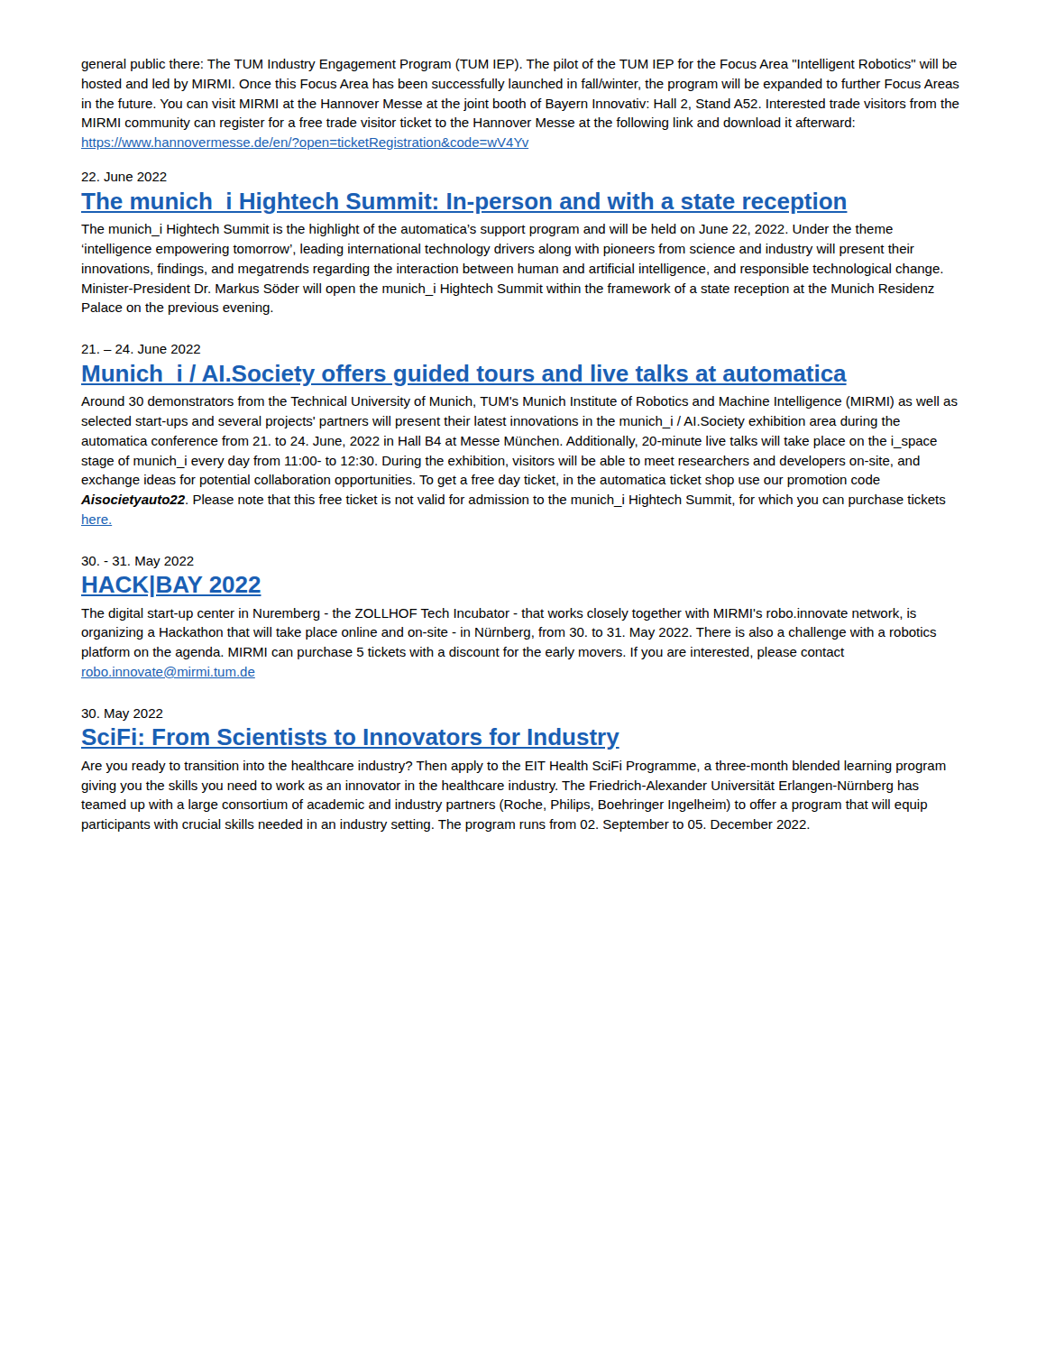general public there: The TUM Industry Engagement Program (TUM IEP). The pilot of the TUM IEP for the Focus Area "Intelligent Robotics" will be hosted and led by MIRMI. Once this Focus Area has been successfully launched in fall/winter, the program will be expanded to further Focus Areas in the future. You can visit MIRMI at the Hannover Messe at the joint booth of Bayern Innovativ: Hall 2, Stand A52. Interested trade visitors from the MIRMI community can register for a free trade visitor ticket to the Hannover Messe at the following link and download it afterward: https://www.hannovermesse.de/en/?open=ticketRegistration&code=wV4Yv
22. June 2022
The munich_i Hightech Summit: In-person and with a state reception
The munich_i Hightech Summit is the highlight of the automatica’s support program and will be held on June 22, 2022. Under the theme ‘intelligence empowering tomorrow’, leading international technology drivers along with pioneers from science and industry will present their innovations, findings, and megatrends regarding the interaction between human and artificial intelligence, and responsible technological change. Minister-President Dr. Markus Söder will open the munich_i Hightech Summit within the framework of a state reception at the Munich Residenz Palace on the previous evening.
21. – 24. June 2022
Munich_i / AI.Society offers guided tours and live talks at automatica
Around 30 demonstrators from the Technical University of Munich, TUM's Munich Institute of Robotics and Machine Intelligence (MIRMI) as well as selected start-ups and several projects' partners will present their latest innovations in the munich_i / AI.Society exhibition area during the automatica conference from 21. to 24. June, 2022 in Hall B4 at Messe München. Additionally, 20-minute live talks will take place on the i_space stage of munich_i every day from 11:00- to 12:30. During the exhibition, visitors will be able to meet researchers and developers on-site, and exchange ideas for potential collaboration opportunities. To get a free day ticket, in the automatica ticket shop use our promotion code Aisocietyauto22. Please note that this free ticket is not valid for admission to the munich_i Hightech Summit, for which you can purchase tickets here.
30. - 31. May 2022
HACK|BAY 2022
The digital start-up center in Nuremberg - the ZOLLHOF Tech Incubator - that works closely together with MIRMI's robo.innovate network, is organizing a Hackathon that will take place online and on-site - in Nürnberg, from 30. to 31. May 2022. There is also a challenge with a robotics platform on the agenda. MIRMI can purchase 5 tickets with a discount for the early movers. If you are interested, please contact robo.innovate@mirmi.tum.de
30. May 2022
SciFi: From Scientists to Innovators for Industry
Are you ready to transition into the healthcare industry? Then apply to the EIT Health SciFi Programme, a three-month blended learning program giving you the skills you need to work as an innovator in the healthcare industry. The Friedrich-Alexander Universität Erlangen-Nürnberg has teamed up with a large consortium of academic and industry partners (Roche, Philips, Boehringer Ingelheim) to offer a program that will equip participants with crucial skills needed in an industry setting. The program runs from 02. September to 05. December 2022.